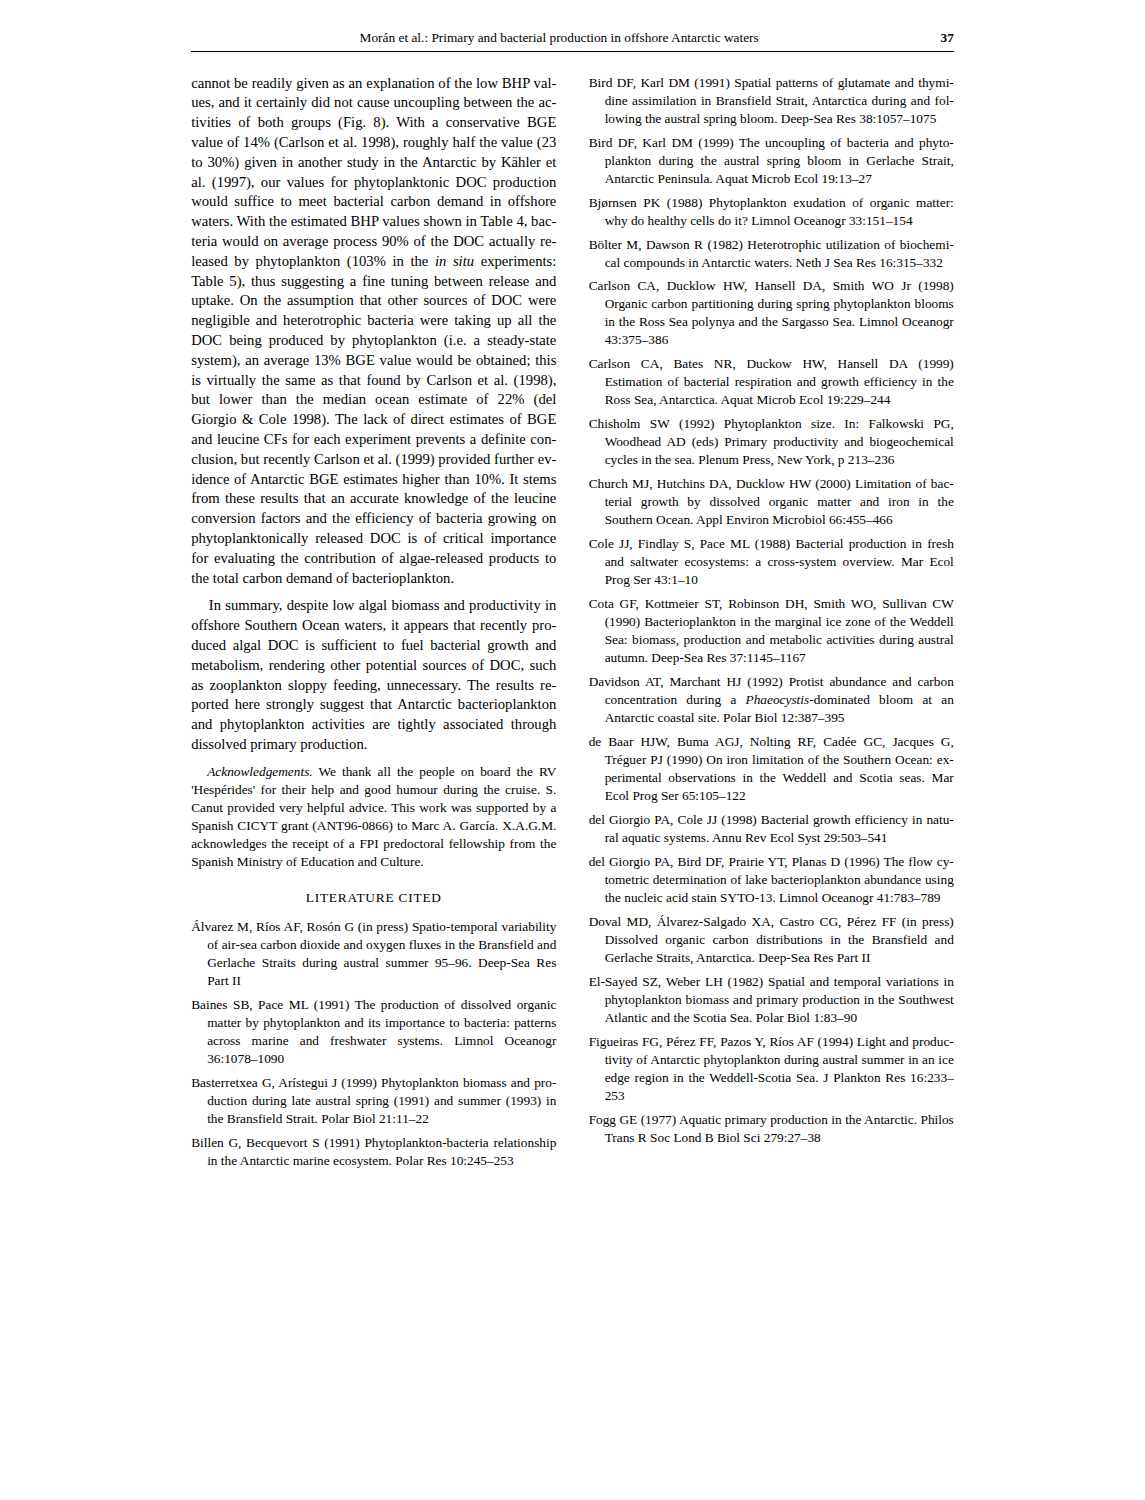Morán et al.: Primary and bacterial production in offshore Antarctic waters 37
cannot be readily given as an explanation of the low BHP values, and it certainly did not cause uncoupling between the activities of both groups (Fig. 8). With a conservative BGE value of 14% (Carlson et al. 1998), roughly half the value (23 to 30%) given in another study in the Antarctic by Kähler et al. (1997), our values for phytoplanktonic DOC production would suffice to meet bacterial carbon demand in offshore waters. With the estimated BHP values shown in Table 4, bacteria would on average process 90% of the DOC actually released by phytoplankton (103% in the in situ experiments: Table 5), thus suggesting a fine tuning between release and uptake. On the assumption that other sources of DOC were negligible and heterotrophic bacteria were taking up all the DOC being produced by phytoplankton (i.e. a steady-state system), an average 13% BGE value would be obtained; this is virtually the same as that found by Carlson et al. (1998), but lower than the median ocean estimate of 22% (del Giorgio & Cole 1998). The lack of direct estimates of BGE and leucine CFs for each experiment prevents a definite conclusion, but recently Carlson et al. (1999) provided further evidence of Antarctic BGE estimates higher than 10%. It stems from these results that an accurate knowledge of the leucine conversion factors and the efficiency of bacteria growing on phytoplanktonically released DOC is of critical importance for evaluating the contribution of algae-released products to the total carbon demand of bacterioplankton.
In summary, despite low algal biomass and productivity in offshore Southern Ocean waters, it appears that recently produced algal DOC is sufficient to fuel bacterial growth and metabolism, rendering other potential sources of DOC, such as zooplankton sloppy feeding, unnecessary. The results reported here strongly suggest that Antarctic bacterioplankton and phytoplankton activities are tightly associated through dissolved primary production.
Acknowledgements. We thank all the people on board the RV 'Hespérides' for their help and good humour during the cruise. S. Canut provided very helpful advice. This work was supported by a Spanish CICYT grant (ANT96-0866) to Marc A. García. X.A.G.M. acknowledges the receipt of a FPI predoctoral fellowship from the Spanish Ministry of Education and Culture.
Literature Cited
Álvarez M, Ríos AF, Rosón G (in press) Spatio-temporal variability of air-sea carbon dioxide and oxygen fluxes in the Bransfield and Gerlache Straits during austral summer 95–96. Deep-Sea Res Part II
Baines SB, Pace ML (1991) The production of dissolved organic matter by phytoplankton and its importance to bacteria: patterns across marine and freshwater systems. Limnol Oceanogr 36:1078–1090
Basterretxea G, Arístegui J (1999) Phytoplankton biomass and production during late austral spring (1991) and summer (1993) in the Bransfield Strait. Polar Biol 21:11–22
Billen G, Becquevort S (1991) Phytoplankton-bacteria relationship in the Antarctic marine ecosystem. Polar Res 10:245–253
Bird DF, Karl DM (1991) Spatial patterns of glutamate and thymidine assimilation in Bransfield Strait, Antarctica during and following the austral spring bloom. Deep-Sea Res 38:1057–1075
Bird DF, Karl DM (1999) The uncoupling of bacteria and phytoplankton during the austral spring bloom in Gerlache Strait, Antarctic Peninsula. Aquat Microb Ecol 19:13–27
Bjørnsen PK (1988) Phytoplankton exudation of organic matter: why do healthy cells do it? Limnol Oceanogr 33:151–154
Bölter M, Dawson R (1982) Heterotrophic utilization of biochemical compounds in Antarctic waters. Neth J Sea Res 16:315–332
Carlson CA, Ducklow HW, Hansell DA, Smith WO Jr (1998) Organic carbon partitioning during spring phytoplankton blooms in the Ross Sea polynya and the Sargasso Sea. Limnol Oceanogr 43:375–386
Carlson CA, Bates NR, Duckow HW, Hansell DA (1999) Estimation of bacterial respiration and growth efficiency in the Ross Sea, Antarctica. Aquat Microb Ecol 19:229–244
Chisholm SW (1992) Phytoplankton size. In: Falkowski PG, Woodhead AD (eds) Primary productivity and biogeochemical cycles in the sea. Plenum Press, New York, p 213–236
Church MJ, Hutchins DA, Ducklow HW (2000) Limitation of bacterial growth by dissolved organic matter and iron in the Southern Ocean. Appl Environ Microbiol 66:455–466
Cole JJ, Findlay S, Pace ML (1988) Bacterial production in fresh and saltwater ecosystems: a cross-system overview. Mar Ecol Prog Ser 43:1–10
Cota GF, Kottmeier ST, Robinson DH, Smith WO, Sullivan CW (1990) Bacterioplankton in the marginal ice zone of the Weddell Sea: biomass, production and metabolic activities during austral autumn. Deep-Sea Res 37:1145–1167
Davidson AT, Marchant HJ (1992) Protist abundance and carbon concentration during a Phaeocystis-dominated bloom at an Antarctic coastal site. Polar Biol 12:387–395
de Baar HJW, Buma AGJ, Nolting RF, Cadée GC, Jacques G, Tréguer PJ (1990) On iron limitation of the Southern Ocean: experimental observations in the Weddell and Scotia seas. Mar Ecol Prog Ser 65:105–122
del Giorgio PA, Cole JJ (1998) Bacterial growth efficiency in natural aquatic systems. Annu Rev Ecol Syst 29:503–541
del Giorgio PA, Bird DF, Prairie YT, Planas D (1996) The flow cytometric determination of lake bacterioplankton abundance using the nucleic acid stain SYTO-13. Limnol Oceanogr 41:783–789
Doval MD, Álvarez-Salgado XA, Castro CG, Pérez FF (in press) Dissolved organic carbon distributions in the Bransfield and Gerlache Straits, Antarctica. Deep-Sea Res Part II
El-Sayed SZ, Weber LH (1982) Spatial and temporal variations in phytoplankton biomass and primary production in the Southwest Atlantic and the Scotia Sea. Polar Biol 1:83–90
Figueiras FG, Pérez FF, Pazos Y, Ríos AF (1994) Light and productivity of Antarctic phytoplankton during austral summer in an ice edge region in the Weddell-Scotia Sea. J Plankton Res 16:233–253
Fogg GE (1977) Aquatic primary production in the Antarctic. Philos Trans R Soc Lond B Biol Sci 279:27–38